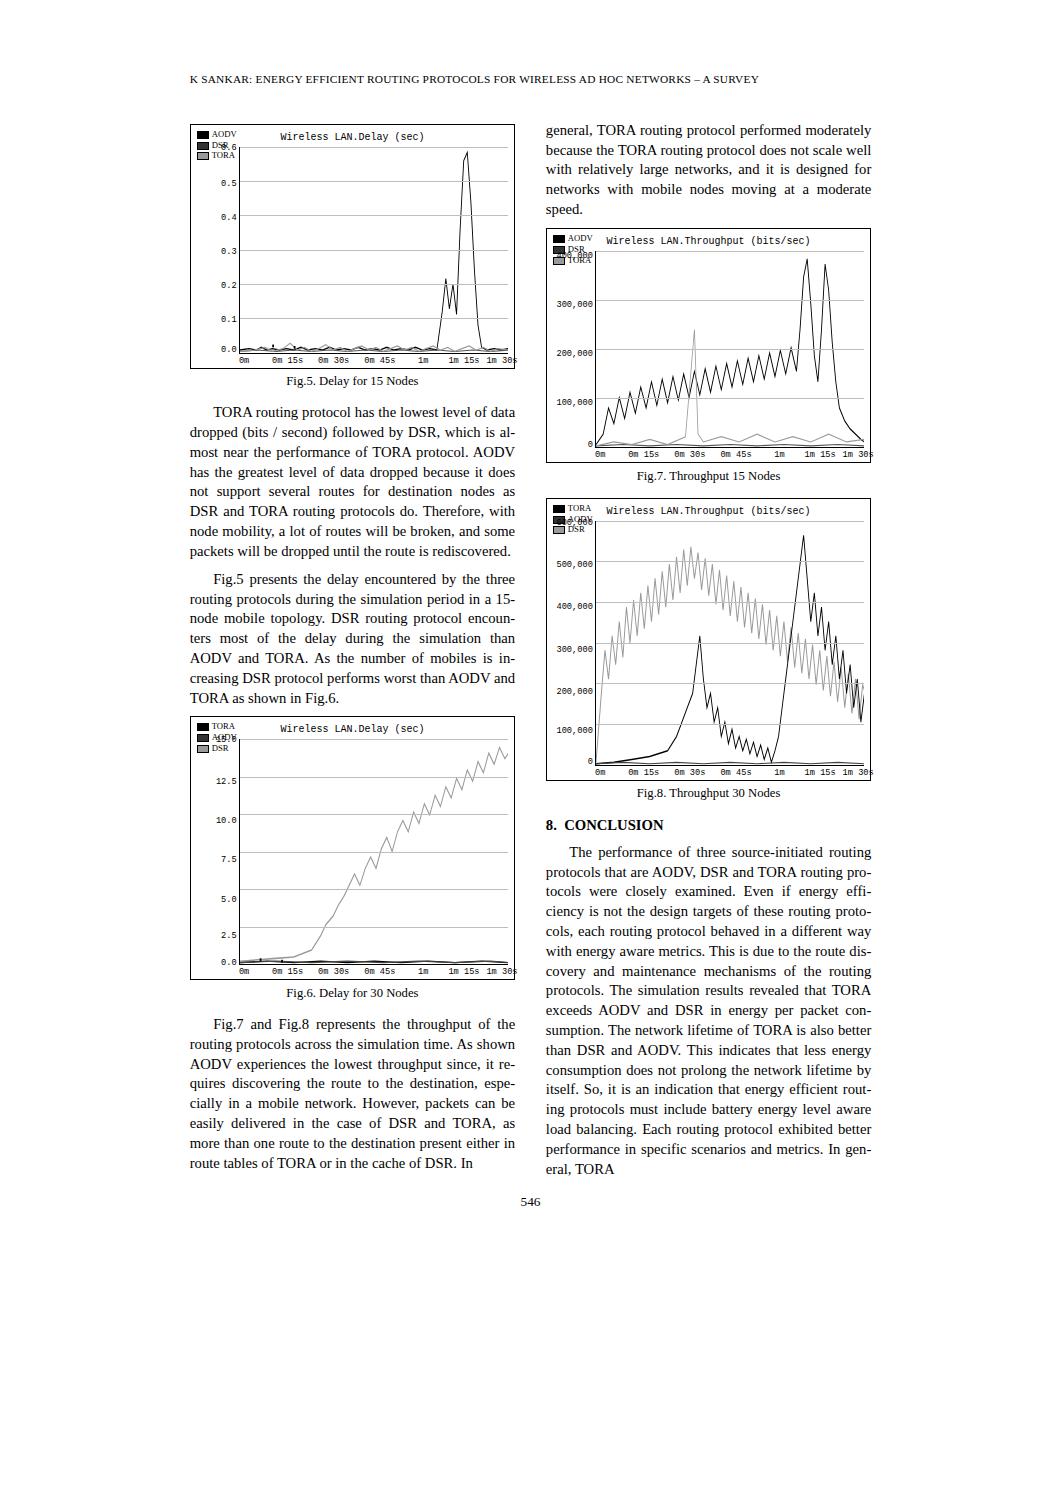K SANKAR: ENERGY EFFICIENT ROUTING PROTOCOLS FOR WIRELESS AD HOC NETWORKS – A SURVEY
AODV
DSR
TORA
Wireless LAN.Delay (sec)
0.6 0.5 0.4 0.3 0.2 0.1 0.0
0m 0m 15s 0m 30s 0m 45s 1m 1m 15s 1m 30s
Fig.5. Delay for 15 Nodes
TORA routing protocol has the lowest level of data dropped (bits / second) followed by DSR, which is almost near the performance of TORA protocol. AODV has the greatest level of data dropped because it does not support several routes for destination nodes as DSR and TORA routing protocols do. Therefore, with node mobility, a lot of routes will be broken, and some packets will be dropped until the route is rediscovered.
Fig.5 presents the delay encountered by the three routing protocols during the simulation period in a 15-node mobile topology. DSR routing protocol encounters most of the delay during the simulation than AODV and TORA. As the number of mobiles is increasing DSR protocol performs worst than AODV and TORA as shown in Fig.6.
TORA
AODV
DSR
Wireless LAN.Delay (sec)
15.0 12.5 10.0 7.5 5.0 2.5 0.0
0m 0m 15s 0m 30s 0m 45s 1m 1m 15s 1m 30s
Fig.6. Delay for 30 Nodes
Fig.7 and Fig.8 represents the throughput of the routing protocols across the simulation time. As shown AODV experiences the lowest throughput since, it requires discovering the route to the destination, especially in a mobile network. However, packets can be easily delivered in the case of DSR and TORA, as more than one route to the destination present either in route tables of TORA or in the cache of DSR. In
general, TORA routing protocol performed moderately because the TORA routing protocol does not scale well with relatively large networks, and it is designed for networks with mobile nodes moving at a moderate speed.
AODV
DSR
TORA
Wireless LAN.Throughput (bits/sec)
400,000 300,000 200,000 100,000 0
0m 0m 15s 0m 30s 0m 45s 1m 1m 15s 1m 30s
Fig.7. Throughput 15 Nodes
TORA
AODV
DSR
Wireless LAN.Throughput (bits/sec)
600,000 500,000 400,000 300,000 200,000 100,000 0
0m 0m 15s 0m 30s 0m 45s 1m 1m 15s 1m 30s
Fig.8. Throughput 30 Nodes
8. CONCLUSION
The performance of three source-initiated routing protocols that are AODV, DSR and TORA routing protocols were closely examined. Even if energy efficiency is not the design targets of these routing protocols, each routing protocol behaved in a different way with energy aware metrics. This is due to the route discovery and maintenance mechanisms of the routing protocols. The simulation results revealed that TORA exceeds AODV and DSR in energy per packet consumption. The network lifetime of TORA is also better than DSR and AODV. This indicates that less energy consumption does not prolong the network lifetime by itself. So, it is an indication that energy efficient routing protocols must include battery energy level aware load balancing. Each routing protocol exhibited better performance in specific scenarios and metrics. In general, TORA
546